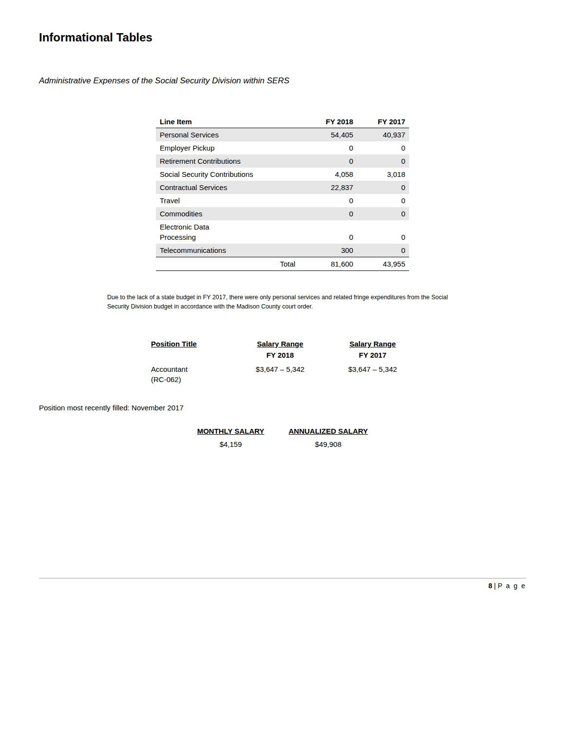Informational Tables
Administrative Expenses of the Social Security Division within SERS
| Line Item | FY 2018 | FY 2017 |
| --- | --- | --- |
| Personal Services | 54,405 | 40,937 |
| Employer Pickup | 0 | 0 |
| Retirement Contributions | 0 | 0 |
| Social Security Contributions | 4,058 | 3,018 |
| Contractual Services | 22,837 | 0 |
| Travel | 0 | 0 |
| Commodities | 0 | 0 |
| Electronic Data Processing | 0 | 0 |
| Telecommunications | 300 | 0 |
| Total | 81,600 | 43,955 |
Due to the lack of a state budget in FY 2017, there were only personal services and related fringe expenditures from the Social Security Division budget in accordance with the Madison County court order.
| Position Title | Salary Range | Salary Range |
| --- | --- | --- |
| | FY 2018 | FY 2017 |
| Accountant (RC-062) | $3,647 – 5,342 | $3,647 – 5,342 |
Position most recently filled: November 2017
| MONTHLY SALARY | ANNUALIZED SALARY |
| --- | --- |
| $4,159 | $49,908 |
8 | P a g e